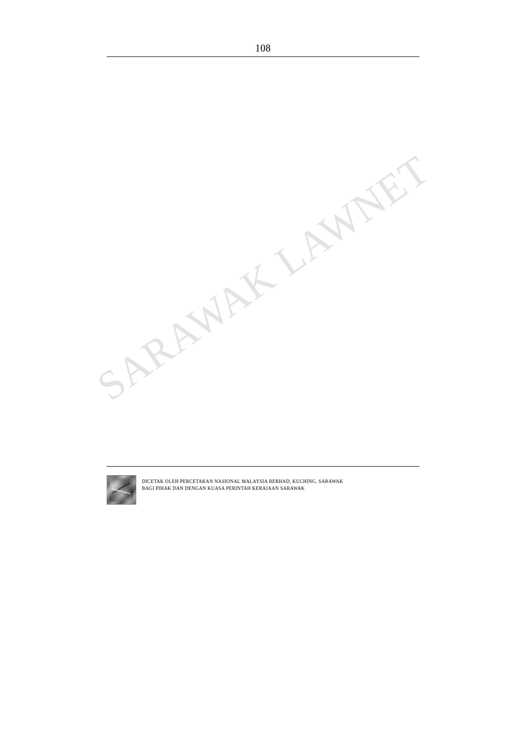108
SARAWAK LAWNET
Dicetak oleh Percetakan Nasional Malaysia Berhad, Kuching, Sarawak
bagi pihak dan dengan kuasa Perintah Kerajaan Sarawak